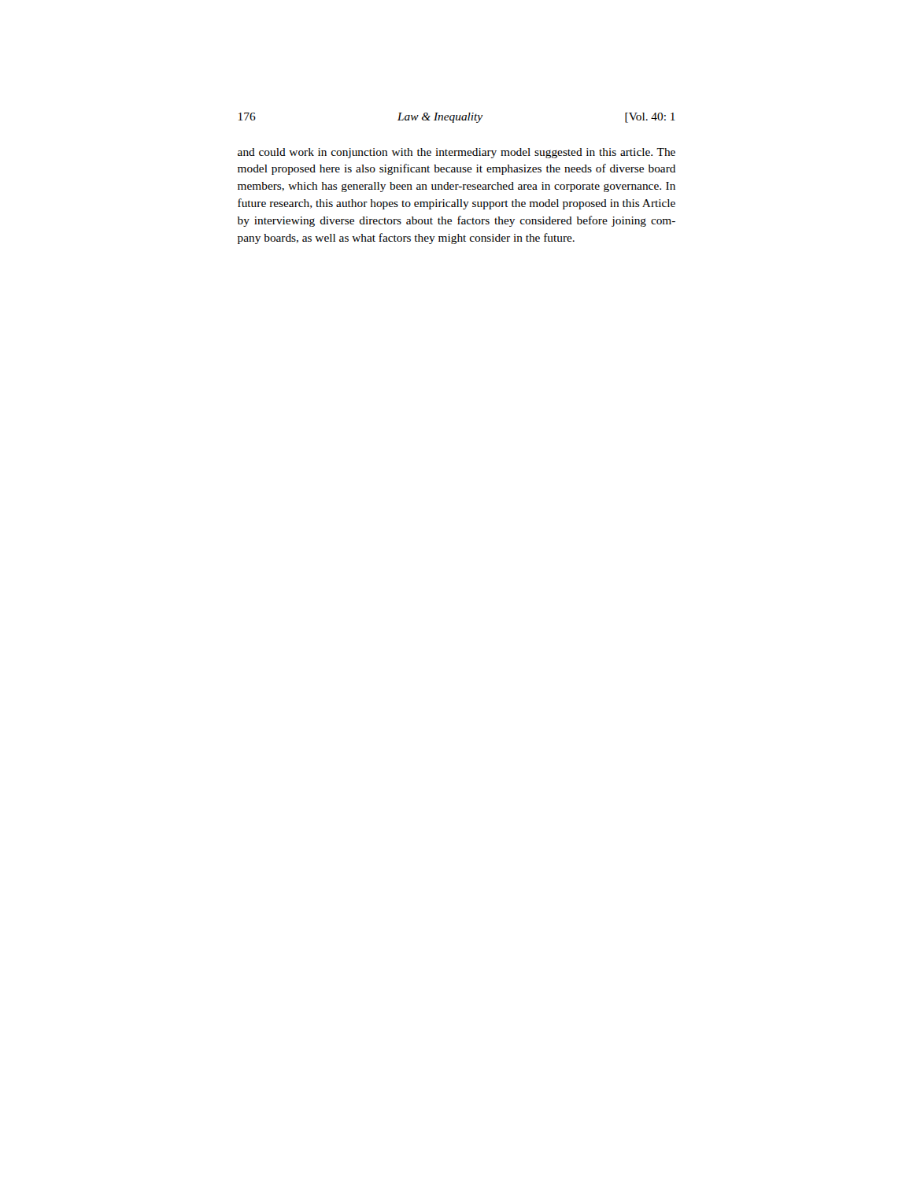176 Law & Inequality [Vol. 40: 1
and could work in conjunction with the intermediary model suggested in this article. The model proposed here is also significant because it emphasizes the needs of diverse board members, which has generally been an under-researched area in corporate governance. In future research, this author hopes to empirically support the model proposed in this Article by interviewing diverse directors about the factors they considered before joining company boards, as well as what factors they might consider in the future.